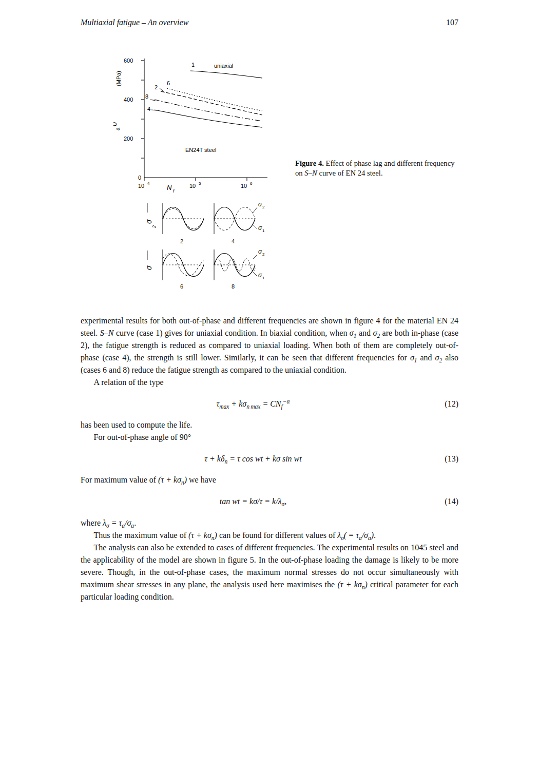Multiaxial fatigue – An overview 107
600 400 200 0 (MPa) σ a 10 4 10 5 10 6 N f 1 uniaxial 2 6 8 4 EN24T steel 2 4 σ 2 σ 1 6 8 σ 2 σ 1 σ 2 σ
Figure 4. Effect of phase lag and different frequency on S–N curve of EN 24 steel.
experimental results for both out-of-phase and different frequencies are shown in figure 4 for the material EN 24 steel. S–N curve (case 1) gives for uniaxial condition. In biaxial condition, when σ1 and σ2 are both in-phase (case 2), the fatigue strength is reduced as compared to uniaxial loading. When both of them are completely out-of-phase (case 4), the strength is still lower. Similarly, it can be seen that different frequencies for σ1 and σ2 also (cases 6 and 8) reduce the fatigue strength as compared to the uniaxial condition.
A relation of the type
τmax + kσn max = CNf−α (12)
has been used to compute the life.
For out-of-phase angle of 90°
τ + kδn = τ cos wt + kσ sin wt (13)
For maximum value of (τ + kσn) we have
tan wt = kσ/τ = k/λσ, (14)
where λσ = τa/σa.
Thus the maximum value of (τ + kσn) can be found for different values of λσ( = τa/σa).
The analysis can also be extended to cases of different frequencies. The experimental results on 1045 steel and the applicability of the model are shown in figure 5. In the out-of-phase loading the damage is likely to be more severe. Though, in the out-of-phase cases, the maximum normal stresses do not occur simultaneously with maximum shear stresses in any plane, the analysis used here maximises the (τ + kσn) critical parameter for each particular loading condition.